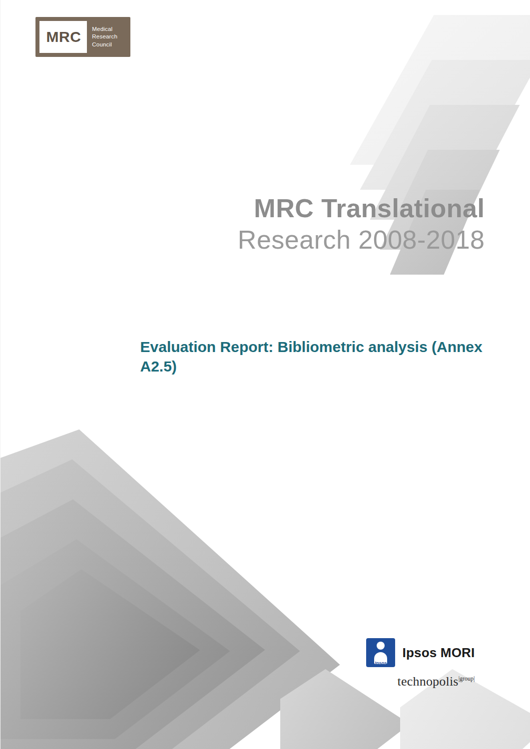MRC
Medical Research Council
MRC Translational
Research 2008-2018
Evaluation Report: Bibliometric analysis (Annex A2.5)
Ipsos
Ipsos MORI
technopolis|group|